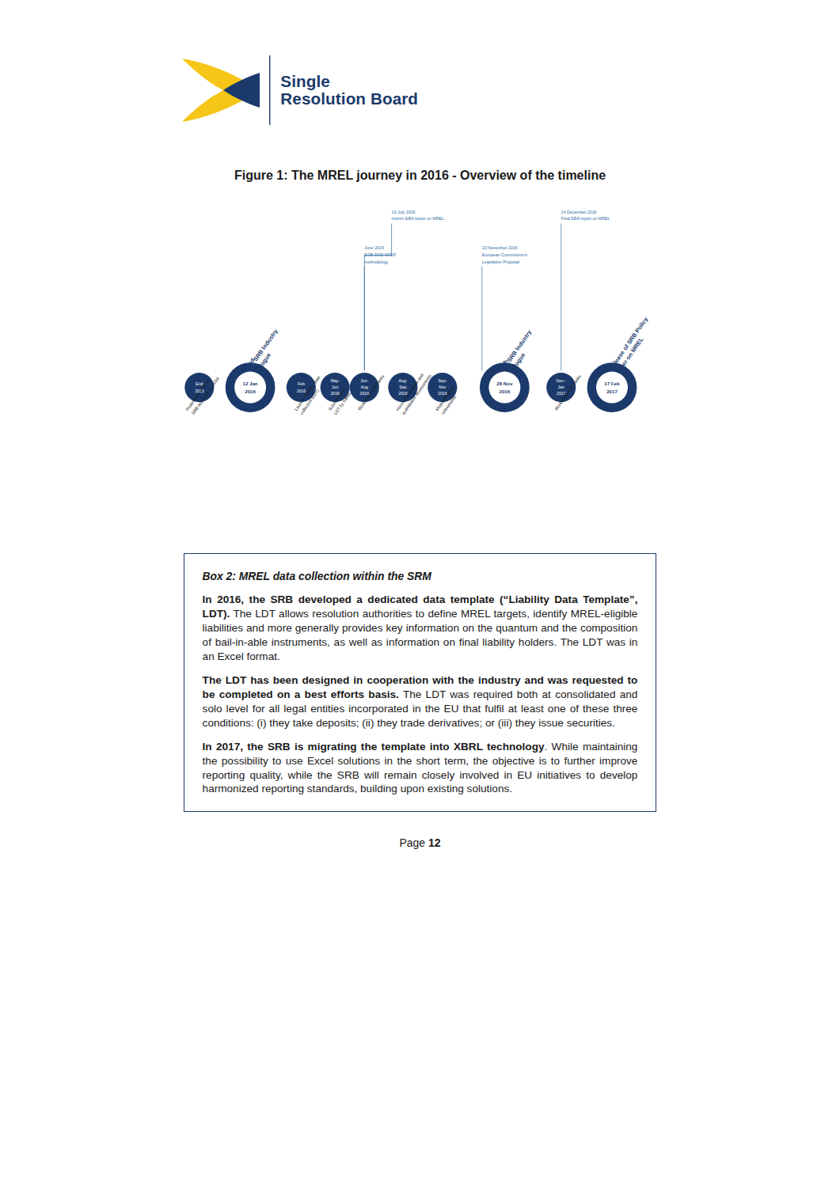Single
Resolution Board
Figure 1: The MREL journey in 2016 - Overview of the timeline
19 July 2016 Interim EBA report on MREL 14 December 2016 Final EBA report on MREL June 2016 ECB 2016 SREP methodology 23 November 2016 European Commission’s Legislative Proposal 2 nd SRB Industry Dialogue 4 th SRB Industry Dialogue Release of SRB Policy Paper on MREL End 2015 12 Jan 2016 Feb 2016 May- Jun 2016 Jun- Aug 2016 Aug- Sep 2016 Sep- Nov 2016 28 Nov 2016 Nov - Jan 2017 17 Feb 2017 Preliminary work on SRB approach for 2016 Launch of MREL data collection (LDT) Submission of LDT by banks Workshops with banks Horizontal analysis and quantitative assessments Methodological refinements Workshops with banks
Box 2: MREL data collection within the SRM
In 2016, the SRB developed a dedicated data template (“Liability Data Template”, LDT). The LDT allows resolution authorities to define MREL targets, identify MREL-eligible liabilities and more generally provides key information on the quantum and the composition of bail-in-able instruments, as well as information on final liability holders. The LDT was in an Excel format.
The LDT has been designed in cooperation with the industry and was requested to be completed on a best efforts basis. The LDT was required both at consolidated and solo level for all legal entities incorporated in the EU that fulfil at least one of these three conditions: (i) they take deposits; (ii) they trade derivatives; or (iii) they issue securities.
In 2017, the SRB is migrating the template into XBRL technology. While maintaining the possibility to use Excel solutions in the short term, the objective is to further improve reporting quality, while the SRB will remain closely involved in EU initiatives to develop harmonized reporting standards, building upon existing solutions.
Page 12